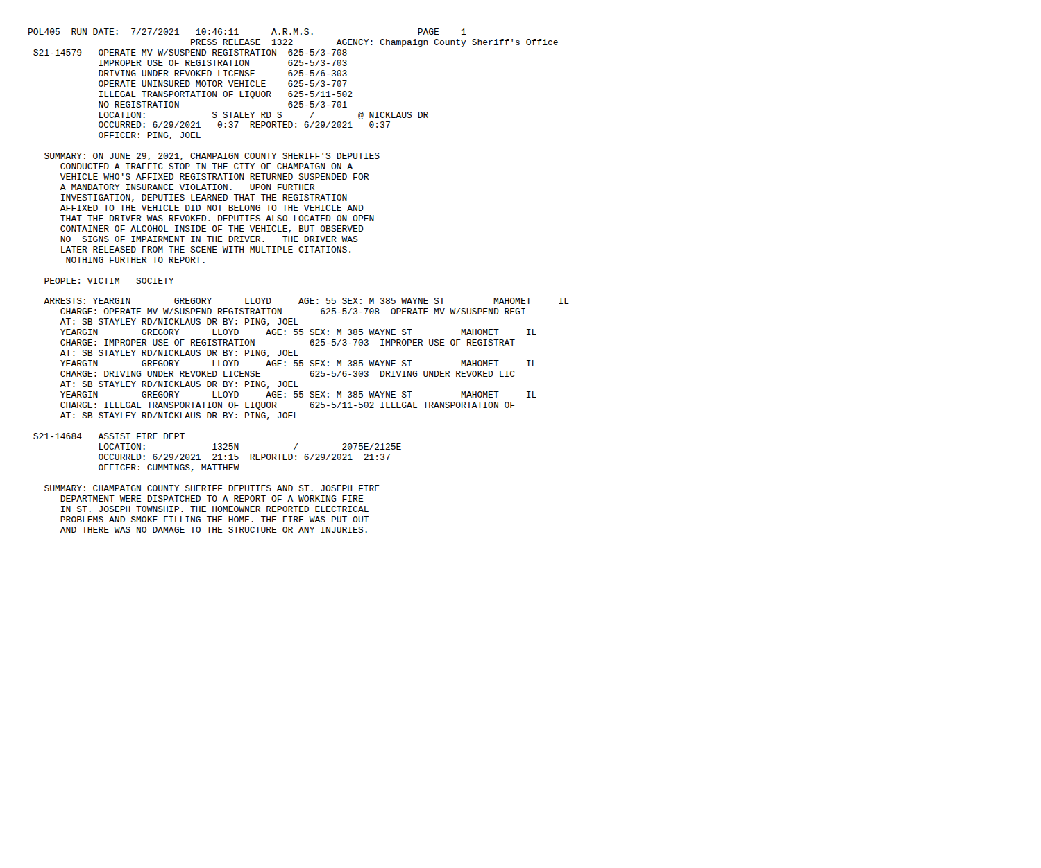POL405  RUN DATE:  7/27/2021   10:46:11      A.R.M.S.                   PAGE    1
                              PRESS RELEASE  1322        AGENCY: Champaign County Sheriff's Office
 S21-14579   OPERATE MV W/SUSPEND REGISTRATION  625-5/3-708
             IMPROPER USE OF REGISTRATION       625-5/3-703
             DRIVING UNDER REVOKED LICENSE      625-5/6-303
             OPERATE UNINSURED MOTOR VEHICLE    625-5/3-707
             ILLEGAL TRANSPORTATION OF LIQUOR   625-5/11-502
             NO REGISTRATION                    625-5/3-701
             LOCATION:            S STALEY RD S     /        @ NICKLAUS DR
             OCCURRED: 6/29/2021   0:37  REPORTED: 6/29/2021   0:37
             OFFICER: PING, JOEL

   SUMMARY: ON JUNE 29, 2021, CHAMPAIGN COUNTY SHERIFF'S DEPUTIES
      CONDUCTED A TRAFFIC STOP IN THE CITY OF CHAMPAIGN ON A
      VEHICLE WHO'S AFFIXED REGISTRATION RETURNED SUSPENDED FOR
      A MANDATORY INSURANCE VIOLATION.   UPON FURTHER
      INVESTIGATION, DEPUTIES LEARNED THAT THE REGISTRATION
      AFFIXED TO THE VEHICLE DID NOT BELONG TO THE VEHICLE AND
      THAT THE DRIVER WAS REVOKED. DEPUTIES ALSO LOCATED ON OPEN
      CONTAINER OF ALCOHOL INSIDE OF THE VEHICLE, BUT OBSERVED
      NO  SIGNS OF IMPAIRMENT IN THE DRIVER.   THE DRIVER WAS
      LATER RELEASED FROM THE SCENE WITH MULTIPLE CITATIONS.
       NOTHING FURTHER TO REPORT.

   PEOPLE: VICTIM   SOCIETY

   ARRESTS: YEARGIN        GREGORY      LLOYD     AGE: 55 SEX: M 385 WAYNE ST         MAHOMET     IL
      CHARGE: OPERATE MV W/SUSPEND REGISTRATION       625-5/3-708  OPERATE MV W/SUSPEND REGI
      AT: SB STAYLEY RD/NICKLAUS DR BY: PING, JOEL
      YEARGIN        GREGORY      LLOYD     AGE: 55 SEX: M 385 WAYNE ST         MAHOMET     IL
      CHARGE: IMPROPER USE OF REGISTRATION          625-5/3-703  IMPROPER USE OF REGISTRAT
      AT: SB STAYLEY RD/NICKLAUS DR BY: PING, JOEL
      YEARGIN        GREGORY      LLOYD     AGE: 55 SEX: M 385 WAYNE ST         MAHOMET     IL
      CHARGE: DRIVING UNDER REVOKED LICENSE         625-5/6-303  DRIVING UNDER REVOKED LIC
      AT: SB STAYLEY RD/NICKLAUS DR BY: PING, JOEL
      YEARGIN        GREGORY      LLOYD     AGE: 55 SEX: M 385 WAYNE ST         MAHOMET     IL
      CHARGE: ILLEGAL TRANSPORTATION OF LIQUOR      625-5/11-502 ILLEGAL TRANSPORTATION OF
      AT: SB STAYLEY RD/NICKLAUS DR BY: PING, JOEL
 S21-14684   ASSIST FIRE DEPT
             LOCATION:            1325N          /        2075E/2125E
             OCCURRED: 6/29/2021  21:15  REPORTED: 6/29/2021  21:37
             OFFICER: CUMMINGS, MATTHEW

   SUMMARY: CHAMPAIGN COUNTY SHERIFF DEPUTIES AND ST. JOSEPH FIRE
      DEPARTMENT WERE DISPATCHED TO A REPORT OF A WORKING FIRE
      IN ST. JOSEPH TOWNSHIP. THE HOMEOWNER REPORTED ELECTRICAL
      PROBLEMS AND SMOKE FILLING THE HOME. THE FIRE WAS PUT OUT
      AND THERE WAS NO DAMAGE TO THE STRUCTURE OR ANY INJURIES.